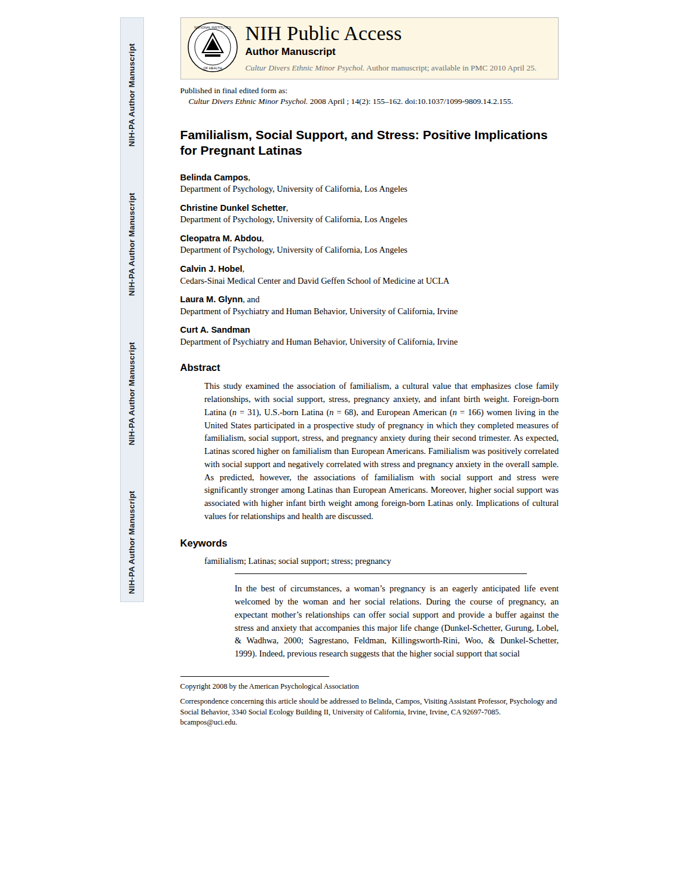NIH-PA Author Manuscript
NIH-PA Author Manuscript
NIH-PA Author Manuscript
NIH-PA Author Manuscript
NATIONAL INSTITUTES OF HEALTH
NIH Public Access
Author Manuscript
Cultur Divers Ethnic Minor Psychol. Author manuscript; available in PMC 2010 April 25.
Published in final edited form as:
Cultur Divers Ethnic Minor Psychol. 2008 April ; 14(2): 155–162. doi:10.1037/1099-9809.14.2.155.
Familialism, Social Support, and Stress: Positive Implications for Pregnant Latinas
Belinda Campos, Department of Psychology, University of California, Los Angeles
Christine Dunkel Schetter, Department of Psychology, University of California, Los Angeles
Cleopatra M. Abdou, Department of Psychology, University of California, Los Angeles
Calvin J. Hobel, Cedars-Sinai Medical Center and David Geffen School of Medicine at UCLA
Laura M. Glynn, and Department of Psychiatry and Human Behavior, University of California, Irvine
Curt A. Sandman Department of Psychiatry and Human Behavior, University of California, Irvine
Abstract
This study examined the association of familialism, a cultural value that emphasizes close family relationships, with social support, stress, pregnancy anxiety, and infant birth weight. Foreign-born Latina (n = 31), U.S.-born Latina (n = 68), and European American (n = 166) women living in the United States participated in a prospective study of pregnancy in which they completed measures of familialism, social support, stress, and pregnancy anxiety during their second trimester. As expected, Latinas scored higher on familialism than European Americans. Familialism was positively correlated with social support and negatively correlated with stress and pregnancy anxiety in the overall sample. As predicted, however, the associations of familialism with social support and stress were significantly stronger among Latinas than European Americans. Moreover, higher social support was associated with higher infant birth weight among foreign-born Latinas only. Implications of cultural values for relationships and health are discussed.
Keywords
familialism; Latinas; social support; stress; pregnancy
In the best of circumstances, a woman’s pregnancy is an eagerly anticipated life event welcomed by the woman and her social relations. During the course of pregnancy, an expectant mother’s relationships can offer social support and provide a buffer against the stress and anxiety that accompanies this major life change (Dunkel-Schetter, Gurung, Lobel, & Wadhwa, 2000; Sagrestano, Feldman, Killingsworth-Rini, Woo, & Dunkel-Schetter, 1999). Indeed, previous research suggests that the higher social support that social
Copyright 2008 by the American Psychological Association
Correspondence concerning this article should be addressed to Belinda, Campos, Visiting Assistant Professor, Psychology and Social Behavior, 3340 Social Ecology Building II, University of California, Irvine, Irvine, CA 92697-7085. bcampos@uci.edu.